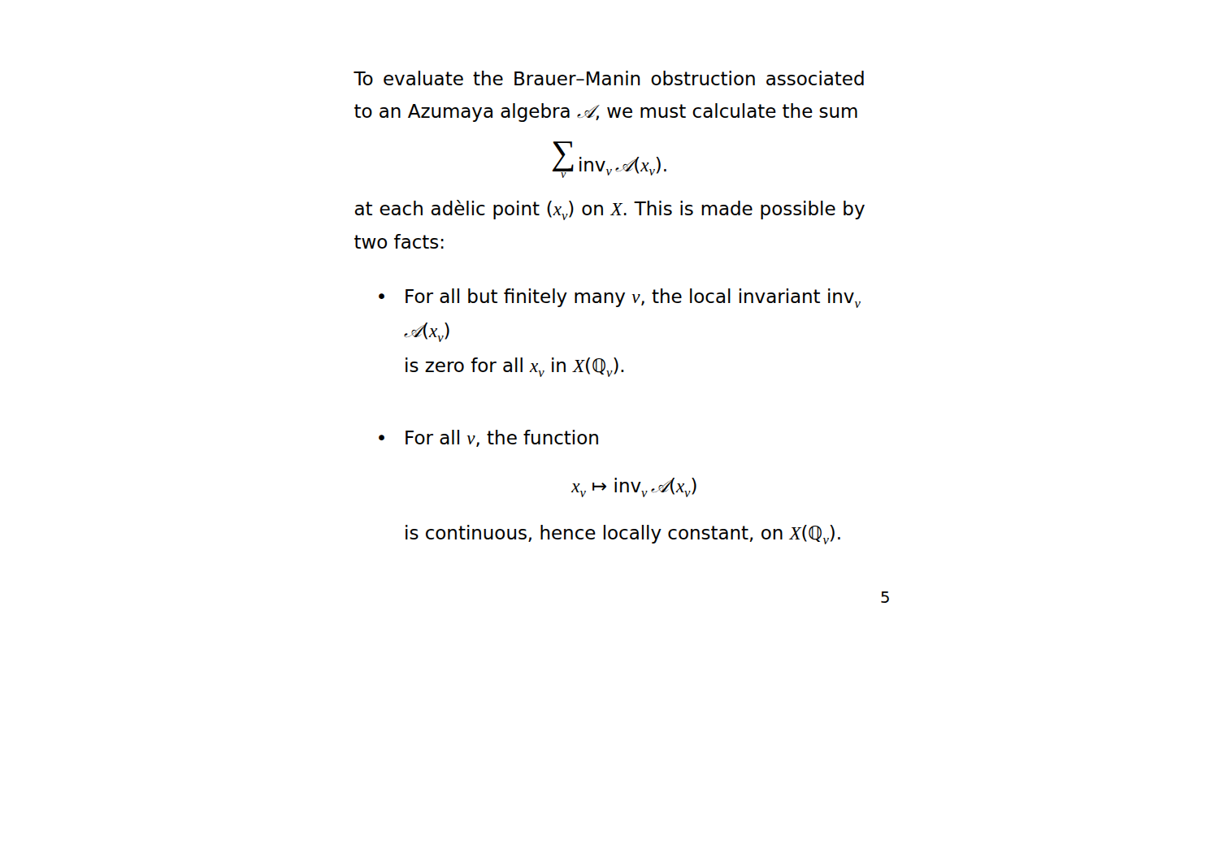To evaluate the Brauer–Manin obstruction associated to an Azumaya algebra 𝒜, we must calculate the sum
∑v invv 𝒜(xv).
at each adèlic point (xv) on X. This is made possible by two facts:
For all but finitely many v, the local invariant invv 𝒜(xv) is zero for all xv in X(ℚv).
For all v, the function xv ↦ invv 𝒜(xv) is continuous, hence locally constant, on X(ℚv).
5